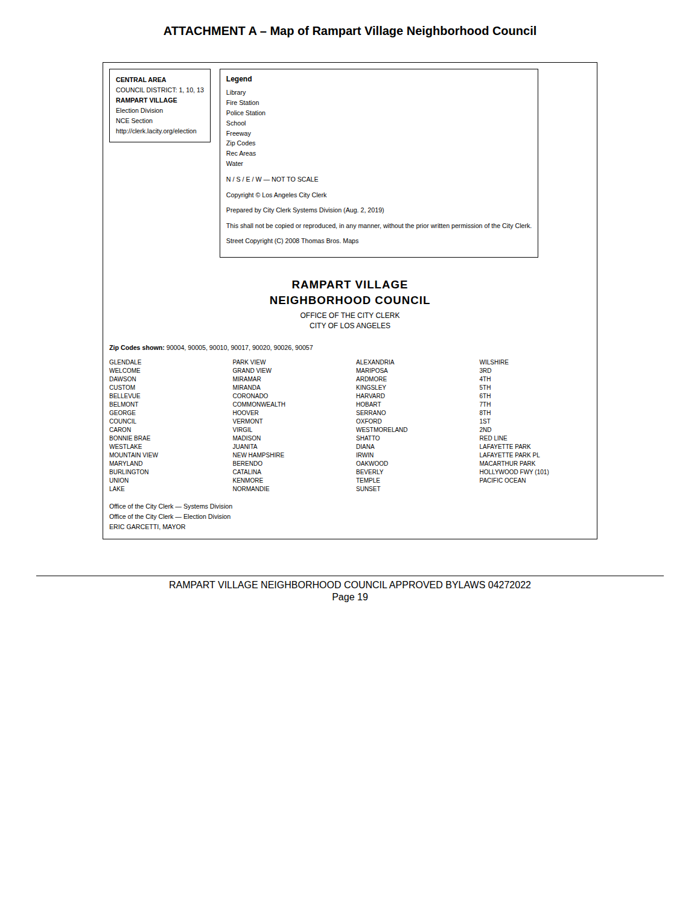ATTACHMENT A – Map of Rampart Village Neighborhood Council
CENTRAL AREA
COUNCIL DISTRICT: 1, 10, 13
RAMPART VILLAGE
Election Division
NCE Section
http://clerk.lacity.org/election
Legend
Library
Fire Station
Police Station
School
Freeway
Zip Codes
Rec Areas
Water
N / S / E / W — NOT TO SCALE
Copyright © Los Angeles City Clerk
Prepared by City Clerk Systems Division (Aug. 2, 2019)
This shall not be copied or reproduced, in any manner, without the prior written permission of the City Clerk.
Street Copyright (C) 2008 Thomas Bros. Maps
RAMPART VILLAGE
NEIGHBORHOOD COUNCIL
OFFICE OF THE CITY CLERK
CITY OF LOS ANGELES
Zip Codes shown: 90004, 90005, 90010, 90017, 90020, 90026, 90057
GLENDALE
WELCOME
DAWSON
CUSTOM
BELLEVUE
BELMONT
GEORGE
COUNCIL
CARON
BONNIE BRAE
WESTLAKE
MOUNTAIN VIEW
MARYLAND
BURLINGTON
UNION
LAKE
PARK VIEW
GRAND VIEW
MIRAMAR
MIRANDA
CORONADO
COMMONWEALTH
HOOVER
VERMONT
VIRGIL
MADISON
JUANITA
NEW HAMPSHIRE
BERENDO
CATALINA
KENMORE
NORMANDIE
ALEXANDRIA
MARIPOSA
ARDMORE
KINGSLEY
HARVARD
HOBART
SERRANO
OXFORD
WESTMORELAND
SHATTO
DIANA
IRWIN
OAKWOOD
BEVERLY
TEMPLE
SUNSET
WILSHIRE
3RD
4TH
5TH
6TH
7TH
8TH
1ST
2ND
RED LINE
LAFAYETTE PARK
LAFAYETTE PARK PL
MACARTHUR PARK
HOLLYWOOD FWY (101)
PACIFIC OCEAN
Office of the City Clerk — Systems Division
Office of the City Clerk — Election Division
ERIC GARCETTI, MAYOR
RAMPART VILLAGE NEIGHBORHOOD COUNCIL APPROVED BYLAWS 04272022 Page 19